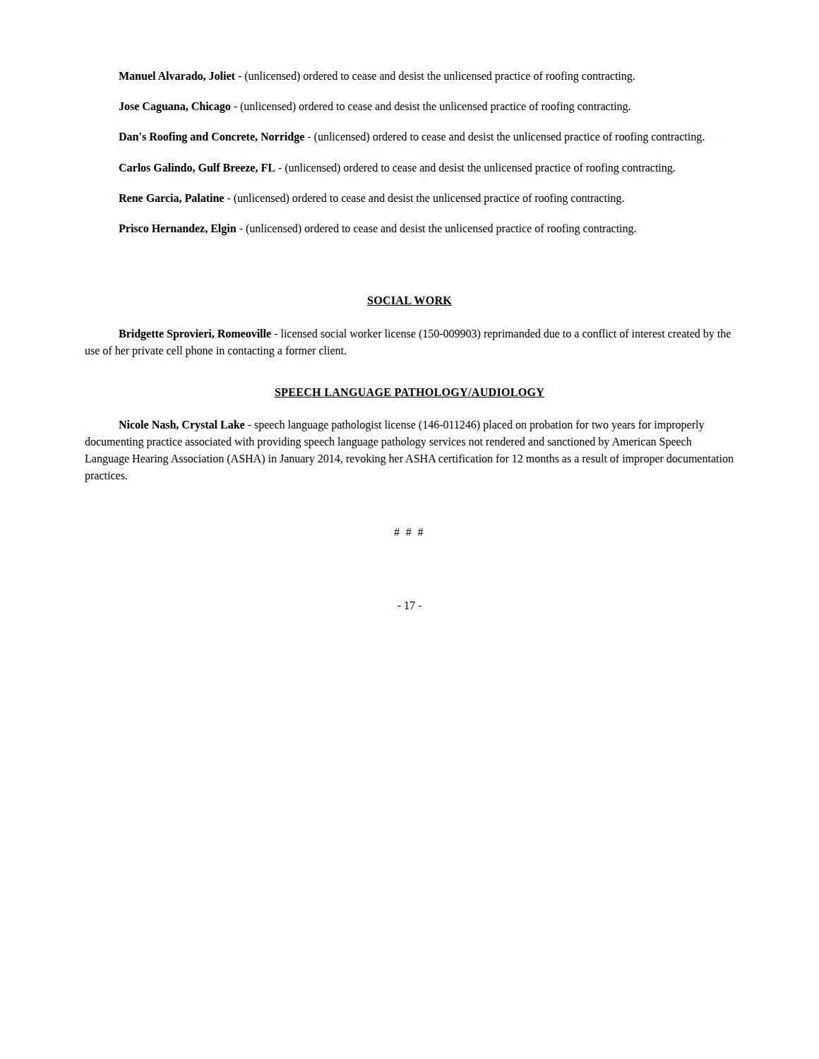Manuel Alvarado, Joliet - (unlicensed) ordered to cease and desist the unlicensed practice of roofing contracting.
Jose Caguana, Chicago - (unlicensed) ordered to cease and desist the unlicensed practice of roofing contracting.
Dan's Roofing and Concrete, Norridge - (unlicensed) ordered to cease and desist the unlicensed practice of roofing contracting.
Carlos Galindo, Gulf Breeze, FL - (unlicensed) ordered to cease and desist the unlicensed practice of roofing contracting.
Rene Garcia, Palatine - (unlicensed) ordered to cease and desist the unlicensed practice of roofing contracting.
Prisco Hernandez, Elgin - (unlicensed) ordered to cease and desist the unlicensed practice of roofing contracting.
SOCIAL WORK
Bridgette Sprovieri, Romeoville - licensed social worker license (150-009903) reprimanded due to a conflict of interest created by the use of her private cell phone in contacting a former client.
SPEECH LANGUAGE PATHOLOGY/AUDIOLOGY
Nicole Nash, Crystal Lake - speech language pathologist license (146-011246) placed on probation for two years for improperly documenting practice associated with providing speech language pathology services not rendered and sanctioned by American Speech Language Hearing Association (ASHA) in January 2014, revoking her ASHA certification for 12 months as a result of improper documentation practices.
# # #
- 17 -